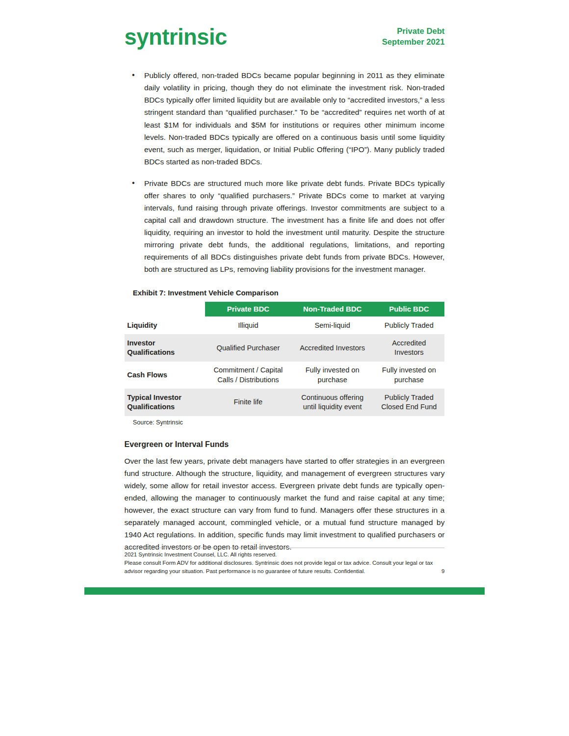syntrinsic
Private Debt
September 2021
Publicly offered, non-traded BDCs became popular beginning in 2011 as they eliminate daily volatility in pricing, though they do not eliminate the investment risk. Non-traded BDCs typically offer limited liquidity but are available only to “accredited investors,” a less stringent standard than “qualified purchaser.” To be “accredited” requires net worth of at least $1M for individuals and $5M for institutions or requires other minimum income levels. Non-traded BDCs typically are offered on a continuous basis until some liquidity event, such as merger, liquidation, or Initial Public Offering (“IPO”). Many publicly traded BDCs started as non-traded BDCs.
Private BDCs are structured much more like private debt funds. Private BDCs typically offer shares to only “qualified purchasers.” Private BDCs come to market at varying intervals, fund raising through private offerings. Investor commitments are subject to a capital call and drawdown structure. The investment has a finite life and does not offer liquidity, requiring an investor to hold the investment until maturity. Despite the structure mirroring private debt funds, the additional regulations, limitations, and reporting requirements of all BDCs distinguishes private debt funds from private BDCs. However, both are structured as LPs, removing liability provisions for the investment manager.
Exhibit 7: Investment Vehicle Comparison
| | Private BDC | Non-Traded BDC | Public BDC |
| --- | --- | --- | --- |
| Liquidity | Illiquid | Semi-liquid | Publicly Traded |
| Investor Qualifications | Qualified Purchaser | Accredited Investors | Accredited Investors |
| Cash Flows | Commitment / Capital Calls / Distributions | Fully invested on purchase | Fully invested on purchase |
| Typical Investor Qualifications | Finite life | Continuous offering until liquidity event | Publicly Traded Closed End Fund |
Source: Syntrinsic
Evergreen or Interval Funds
Over the last few years, private debt managers have started to offer strategies in an evergreen fund structure. Although the structure, liquidity, and management of evergreen structures vary widely, some allow for retail investor access. Evergreen private debt funds are typically open-ended, allowing the manager to continuously market the fund and raise capital at any time; however, the exact structure can vary from fund to fund. Managers offer these structures in a separately managed account, commingled vehicle, or a mutual fund structure managed by 1940 Act regulations. In addition, specific funds may limit investment to qualified purchasers or accredited investors or be open to retail investors.
2021 Syntrinsic Investment Counsel, LLC. All rights reserved.
Please consult Form ADV for additional disclosures. Syntrinsic does not provide legal or tax advice. Consult your legal or tax advisor regarding your situation. Past performance is no guarantee of future results. Confidential. 9